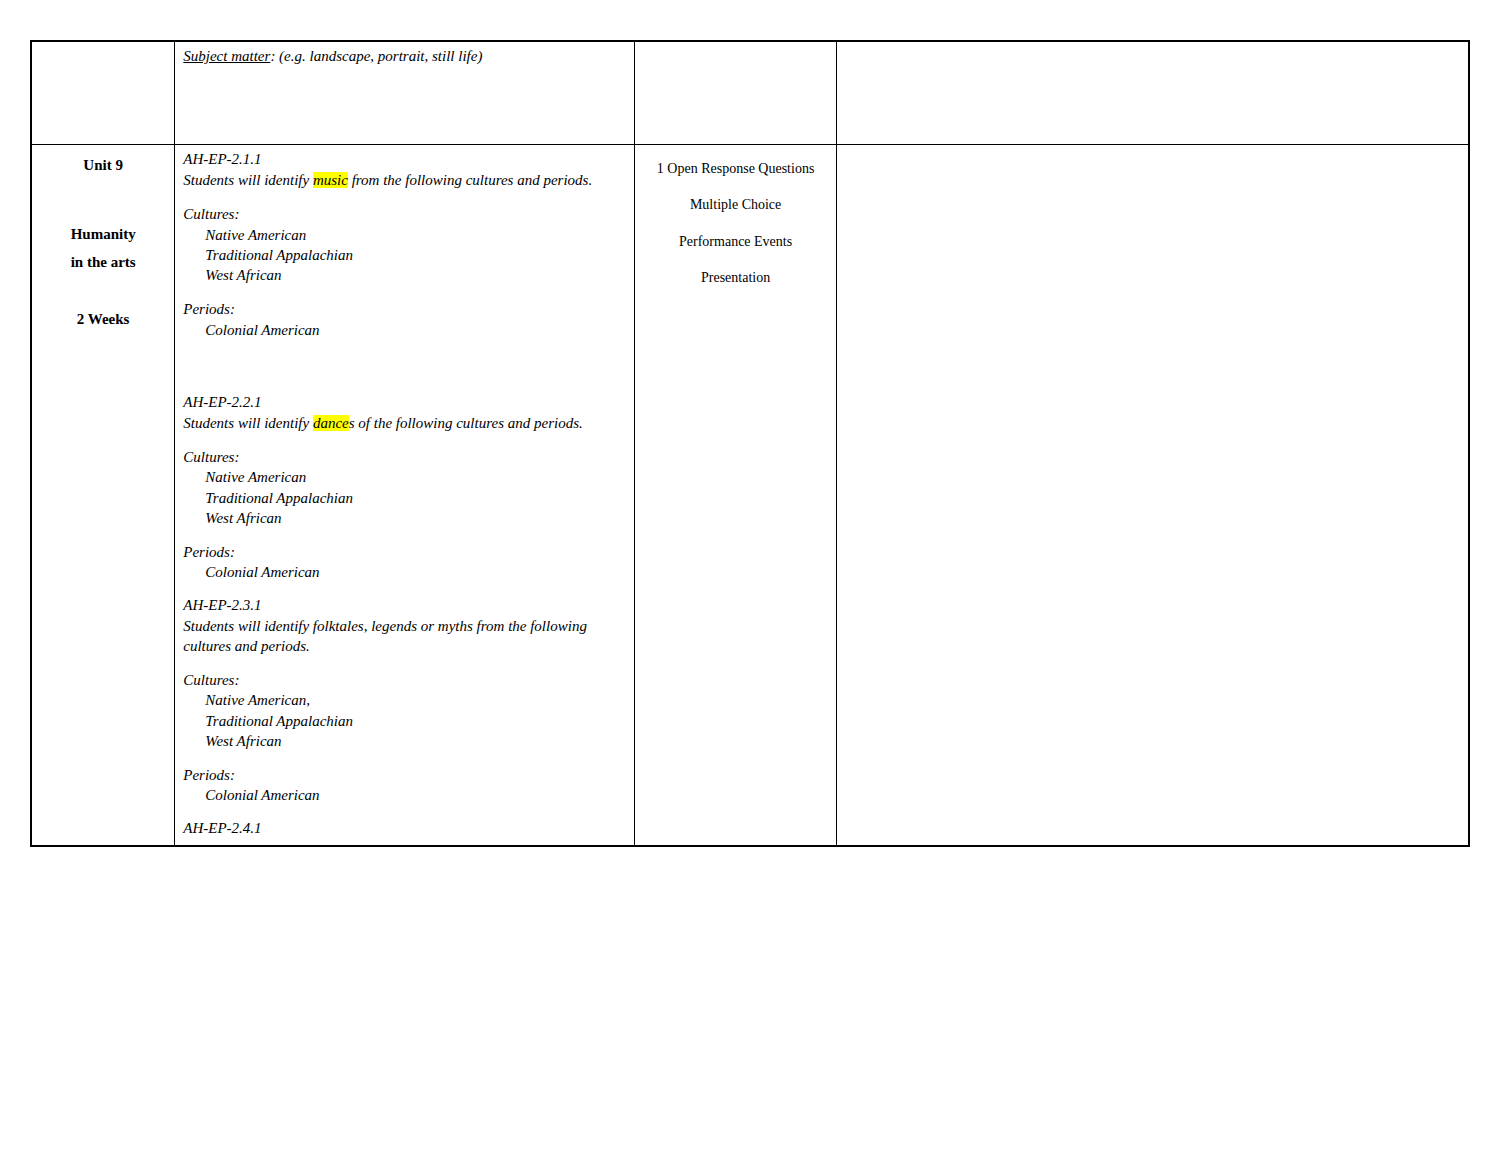| | Subject matter : (e.g. landscape, portrait, still life) | | |
| Unit 9 Humanity in the arts 2 Weeks | AH-EP-2.1.1 Students will identify music from the following cultures and periods. Cultures: Native American Traditional Appalachian West African Periods: Colonial American AH-EP-2.2.1 Students will identify dance s of the following cultures and periods. Cultures: Native American Traditional Appalachian West African Periods: Colonial American AH-EP-2.3.1 Students will identify folktales, legends or myths from the following cultures and periods. Cultures: Native American, Traditional Appalachian West African Periods: Colonial American AH-EP-2.4.1 | 1 Open Response Questions Multiple Choice Performance Events Presentation | |